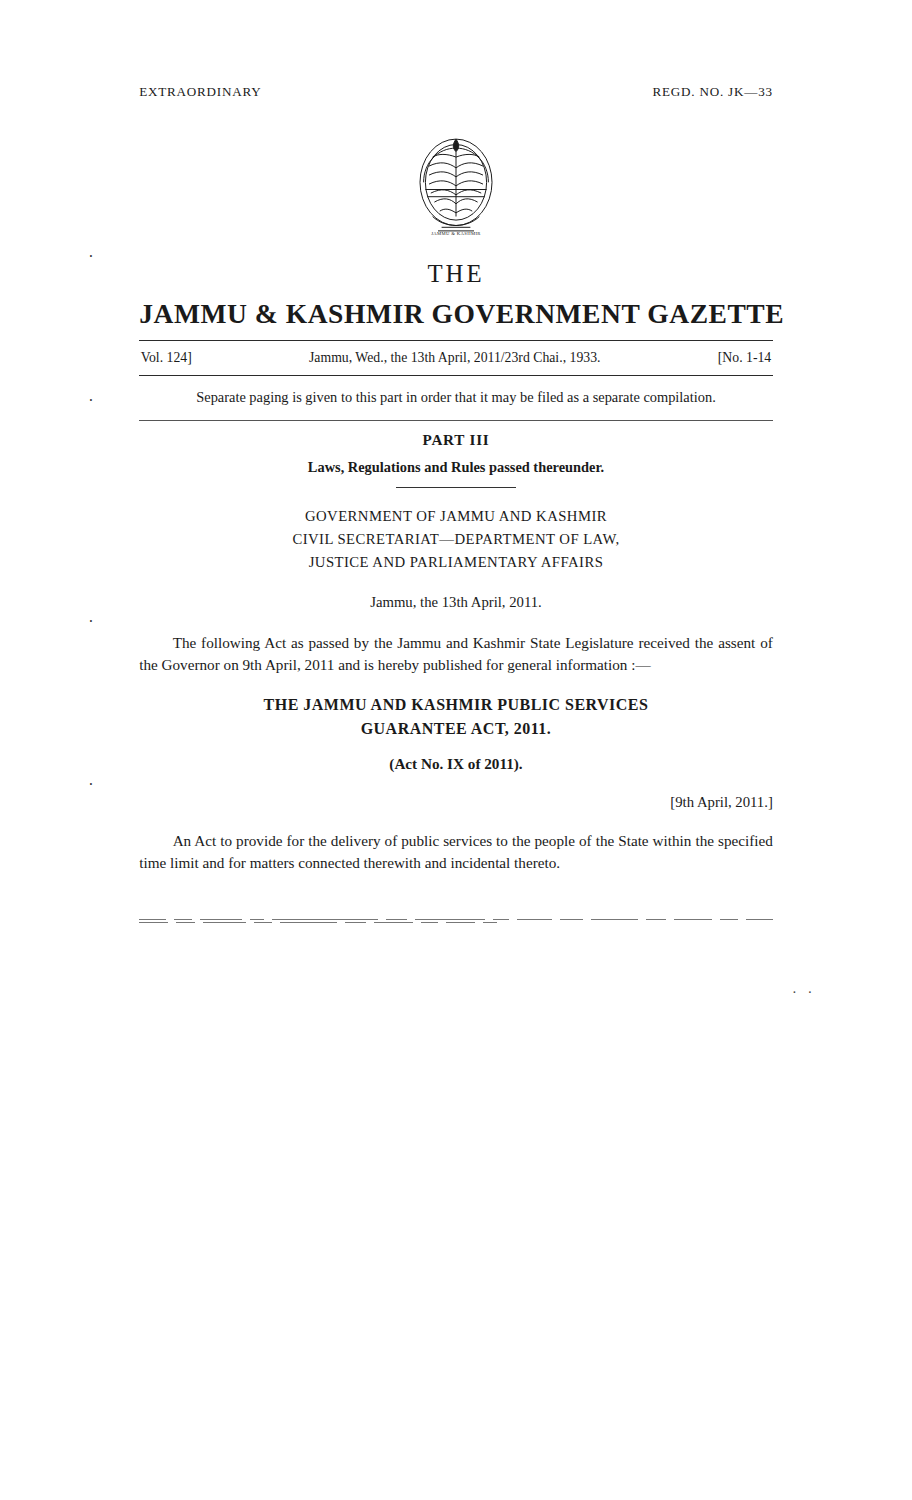Extraordinary Regd. No. JK—33
JAMMU & KASHMIR
THE
JAMMU & KASHMIR GOVERNMENT GAZETTE
Vol. 124] Jammu, Wed., the 13th April, 2011/23rd Chai., 1933. [No. 1-14
Separate paging is given to this part in order that it may be filed as a separate compilation.
PART III
Laws, Regulations and Rules passed thereunder.
GOVERNMENT OF JAMMU AND KASHMIR
CIVIL SECRETARIAT—DEPARTMENT OF LAW,
JUSTICE AND PARLIAMENTARY AFFAIRS
Jammu, the 13th April, 2011.
The following Act as passed by the Jammu and Kashmir State Legislature received the assent of the Governor on 9th April, 2011 and is hereby published for general information :—
THE JAMMU AND KASHMIR PUBLIC SERVICES
GUARANTEE ACT, 2011.
(Act No. IX of 2011).
[9th April, 2011.]
An Act to provide for the delivery of public services to the people of the State within the specified time limit and for matters connected therewith and incidental thereto.
· ·